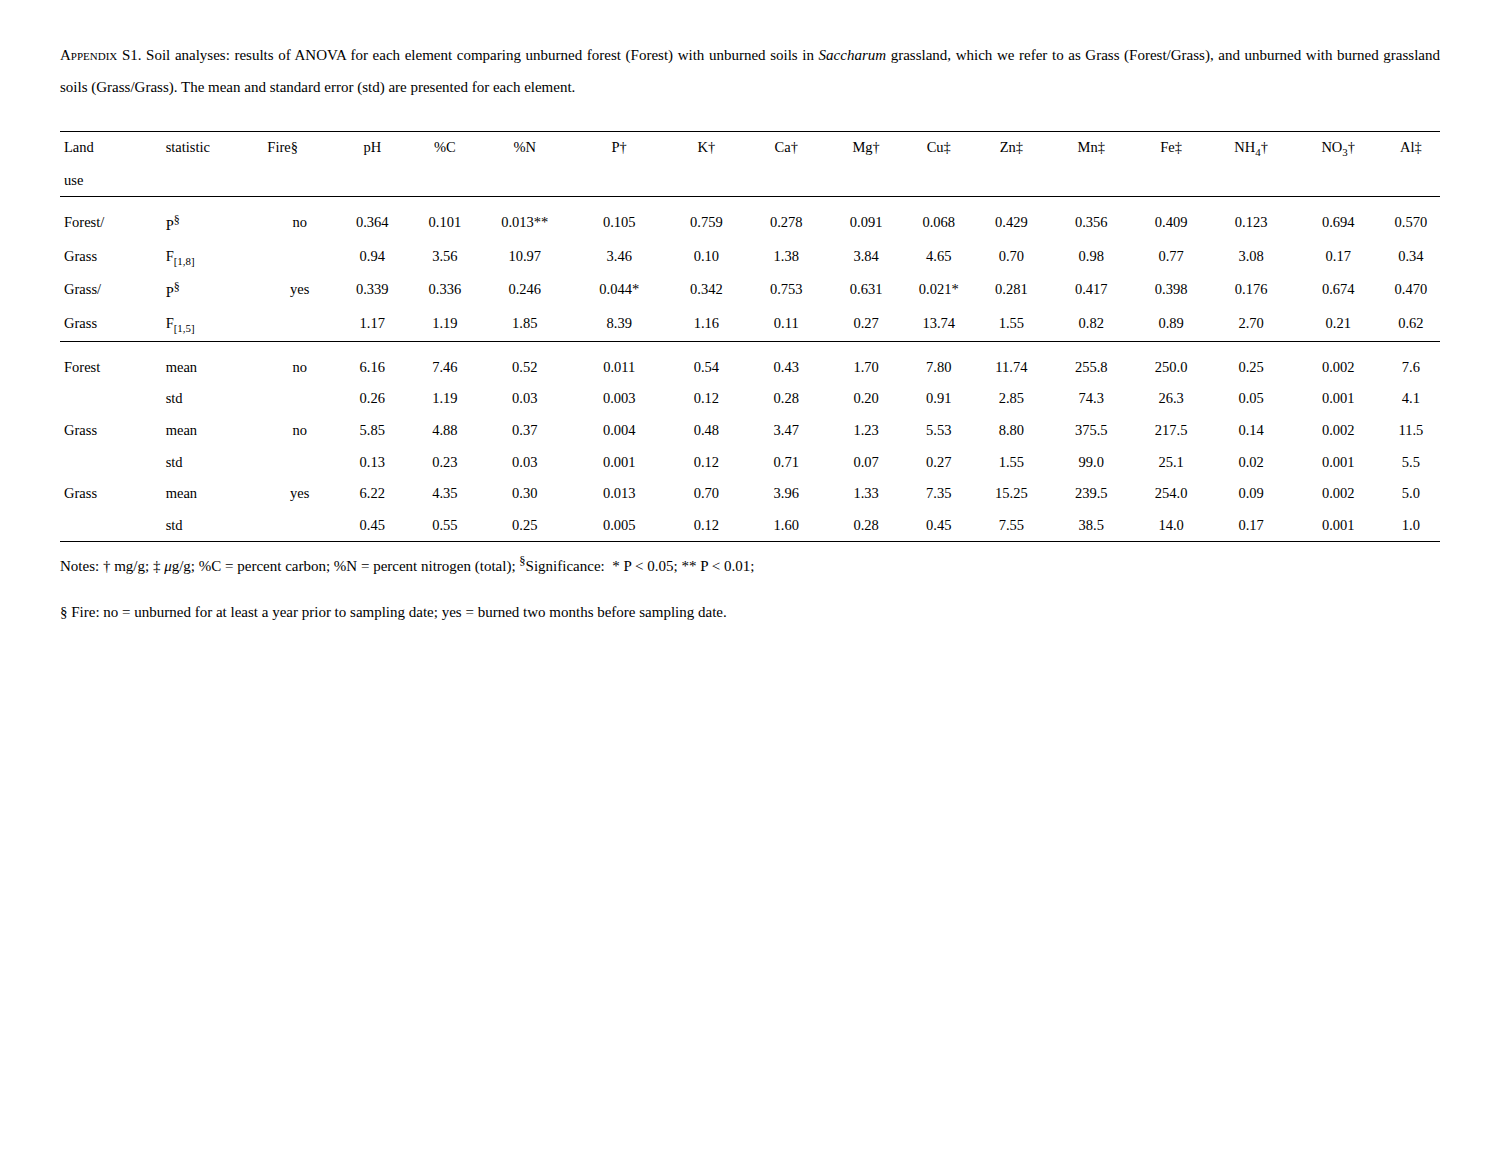Appendix S1. Soil analyses: results of ANOVA for each element comparing unburned forest (Forest) with unburned soils in Saccharum grassland, which we refer to as Grass (Forest/Grass), and unburned with burned grassland soils (Grass/Grass). The mean and standard error (std) are presented for each element.
| Land | statistic | Fire§ | pH | %C | %N | P† | K† | Ca† | Mg† | Cu‡ | Zn‡ | Mn‡ | Fe‡ | NH 4 † | NO 3 † | Al‡ |
| use | | | | | | | | | | | | | | | | |
| Forest/ | P § | no | 0.364 | 0.101 | 0.013** | 0.105 | 0.759 | 0.278 | 0.091 | 0.068 | 0.429 | 0.356 | 0.409 | 0.123 | 0.694 | 0.570 |
| Grass | F [1,8] | | 0.94 | 3.56 | 10.97 | 3.46 | 0.10 | 1.38 | 3.84 | 4.65 | 0.70 | 0.98 | 0.77 | 3.08 | 0.17 | 0.34 |
| Grass/ | P § | yes | 0.339 | 0.336 | 0.246 | 0.044* | 0.342 | 0.753 | 0.631 | 0.021* | 0.281 | 0.417 | 0.398 | 0.176 | 0.674 | 0.470 |
| Grass | F [1,5] | | 1.17 | 1.19 | 1.85 | 8.39 | 1.16 | 0.11 | 0.27 | 13.74 | 1.55 | 0.82 | 0.89 | 2.70 | 0.21 | 0.62 |
| Forest | mean | no | 6.16 | 7.46 | 0.52 | 0.011 | 0.54 | 0.43 | 1.70 | 7.80 | 11.74 | 255.8 | 250.0 | 0.25 | 0.002 | 7.6 |
| | std | | 0.26 | 1.19 | 0.03 | 0.003 | 0.12 | 0.28 | 0.20 | 0.91 | 2.85 | 74.3 | 26.3 | 0.05 | 0.001 | 4.1 |
| Grass | mean | no | 5.85 | 4.88 | 0.37 | 0.004 | 0.48 | 3.47 | 1.23 | 5.53 | 8.80 | 375.5 | 217.5 | 0.14 | 0.002 | 11.5 |
| | std | | 0.13 | 0.23 | 0.03 | 0.001 | 0.12 | 0.71 | 0.07 | 0.27 | 1.55 | 99.0 | 25.1 | 0.02 | 0.001 | 5.5 |
| Grass | mean | yes | 6.22 | 4.35 | 0.30 | 0.013 | 0.70 | 3.96 | 1.33 | 7.35 | 15.25 | 239.5 | 254.0 | 0.09 | 0.002 | 5.0 |
| | std | | 0.45 | 0.55 | 0.25 | 0.005 | 0.12 | 1.60 | 0.28 | 0.45 | 7.55 | 38.5 | 14.0 | 0.17 | 0.001 | 1.0 |
Notes: † mg/g; ‡ μg/g; %C = percent carbon; %N = percent nitrogen (total); §Significance: * P < 0.05; ** P < 0.01;
§ Fire: no = unburned for at least a year prior to sampling date; yes = burned two months before sampling date.